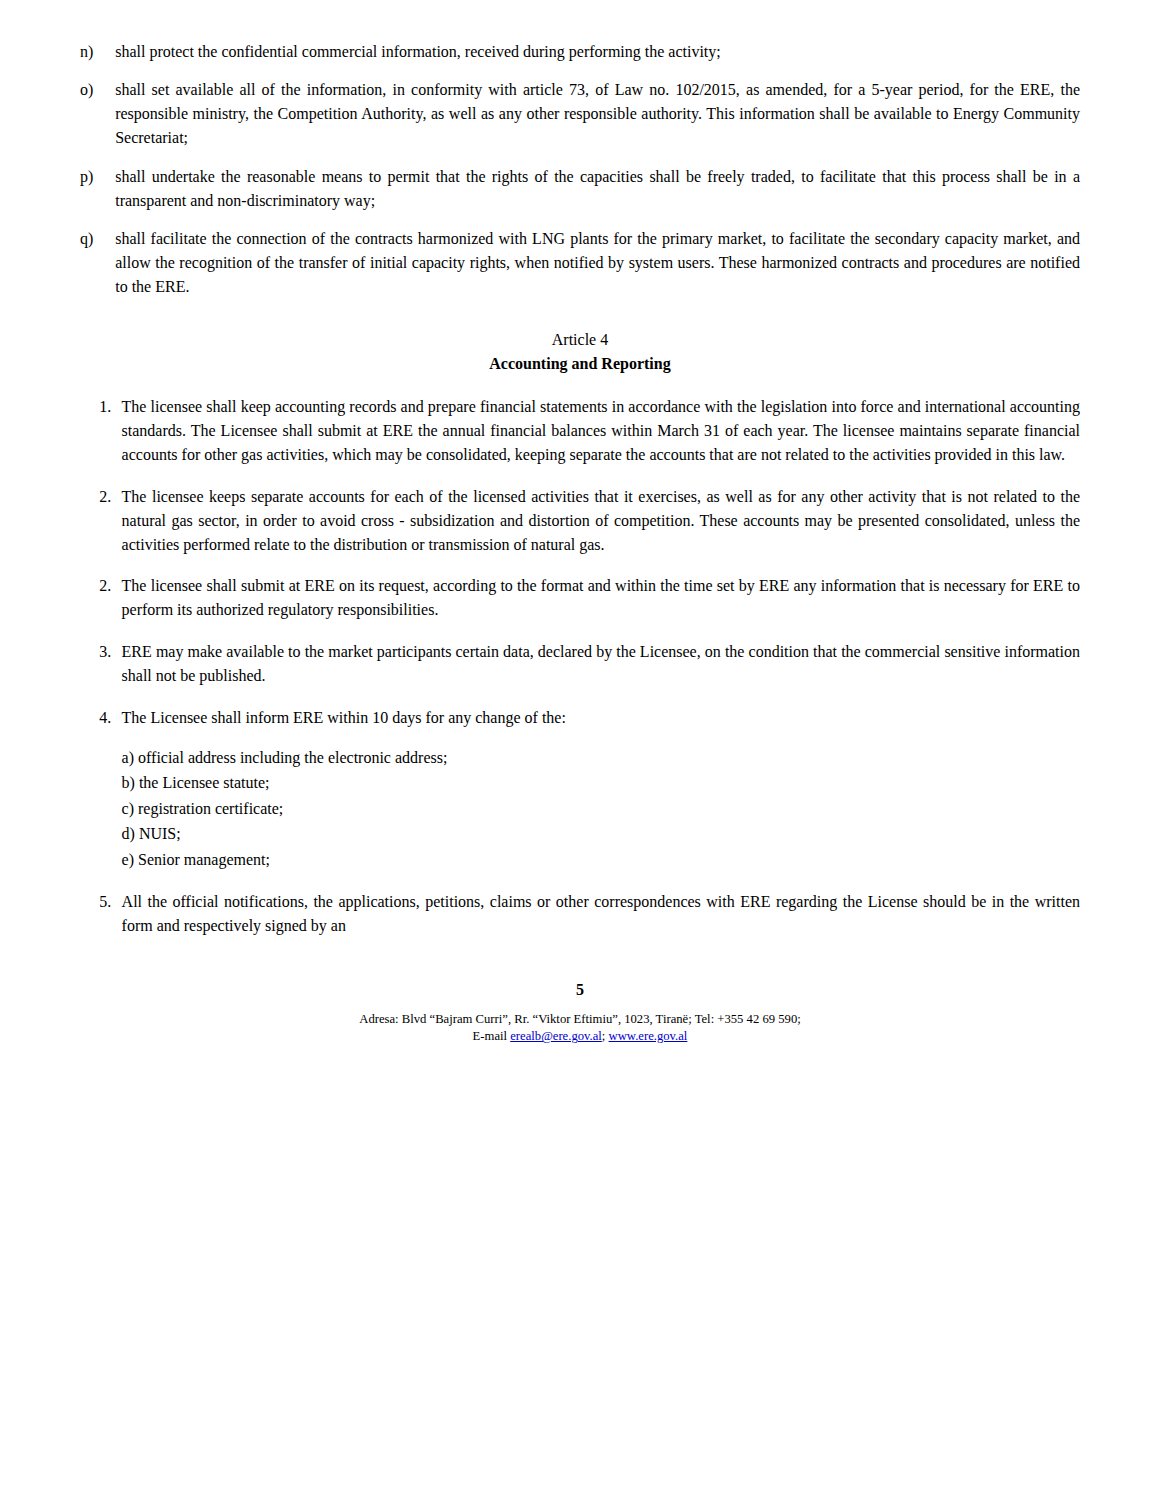n) shall protect the confidential commercial information, received during performing the activity;
o) shall set available all of the information, in conformity with article 73, of Law no. 102/2015, as amended, for a 5-year period, for the ERE, the responsible ministry, the Competition Authority, as well as any other responsible authority. This information shall be available to Energy Community Secretariat;
p) shall undertake the reasonable means to permit that the rights of the capacities shall be freely traded, to facilitate that this process shall be in a transparent and non-discriminatory way;
q) shall facilitate the connection of the contracts harmonized with LNG plants for the primary market, to facilitate the secondary capacity market, and allow the recognition of the transfer of initial capacity rights, when notified by system users. These harmonized contracts and procedures are notified to the ERE.
Article 4
Accounting and Reporting
The licensee shall keep accounting records and prepare financial statements in accordance with the legislation into force and international accounting standards. The Licensee shall submit at ERE the annual financial balances within March 31 of each year. The licensee maintains separate financial accounts for other gas activities, which may be consolidated, keeping separate the accounts that are not related to the activities provided in this law.
The licensee keeps separate accounts for each of the licensed activities that it exercises, as well as for any other activity that is not related to the natural gas sector, in order to avoid cross - subsidization and distortion of competition. These accounts may be presented consolidated, unless the activities performed relate to the distribution or transmission of natural gas.
The licensee shall submit at ERE on its request, according to the format and within the time set by ERE any information that is necessary for ERE to perform its authorized regulatory responsibilities.
ERE may make available to the market participants certain data, declared by the Licensee, on the condition that the commercial sensitive information shall not be published.
The Licensee shall inform ERE within 10 days for any change of the:
a) official address including the electronic address;
b) the Licensee statute;
c) registration certificate;
d) NUIS;
e) Senior management;
All the official notifications, the applications, petitions, claims or other correspondences with ERE regarding the License should be in the written form and respectively signed by an
5
Adresa: Blvd “Bajram Curri”, Rr. “Viktor Eftimiu”, 1023, Tiranë; Tel: +355 42 69 590;
E-mail erealb@ere.gov.al; www.ere.gov.al